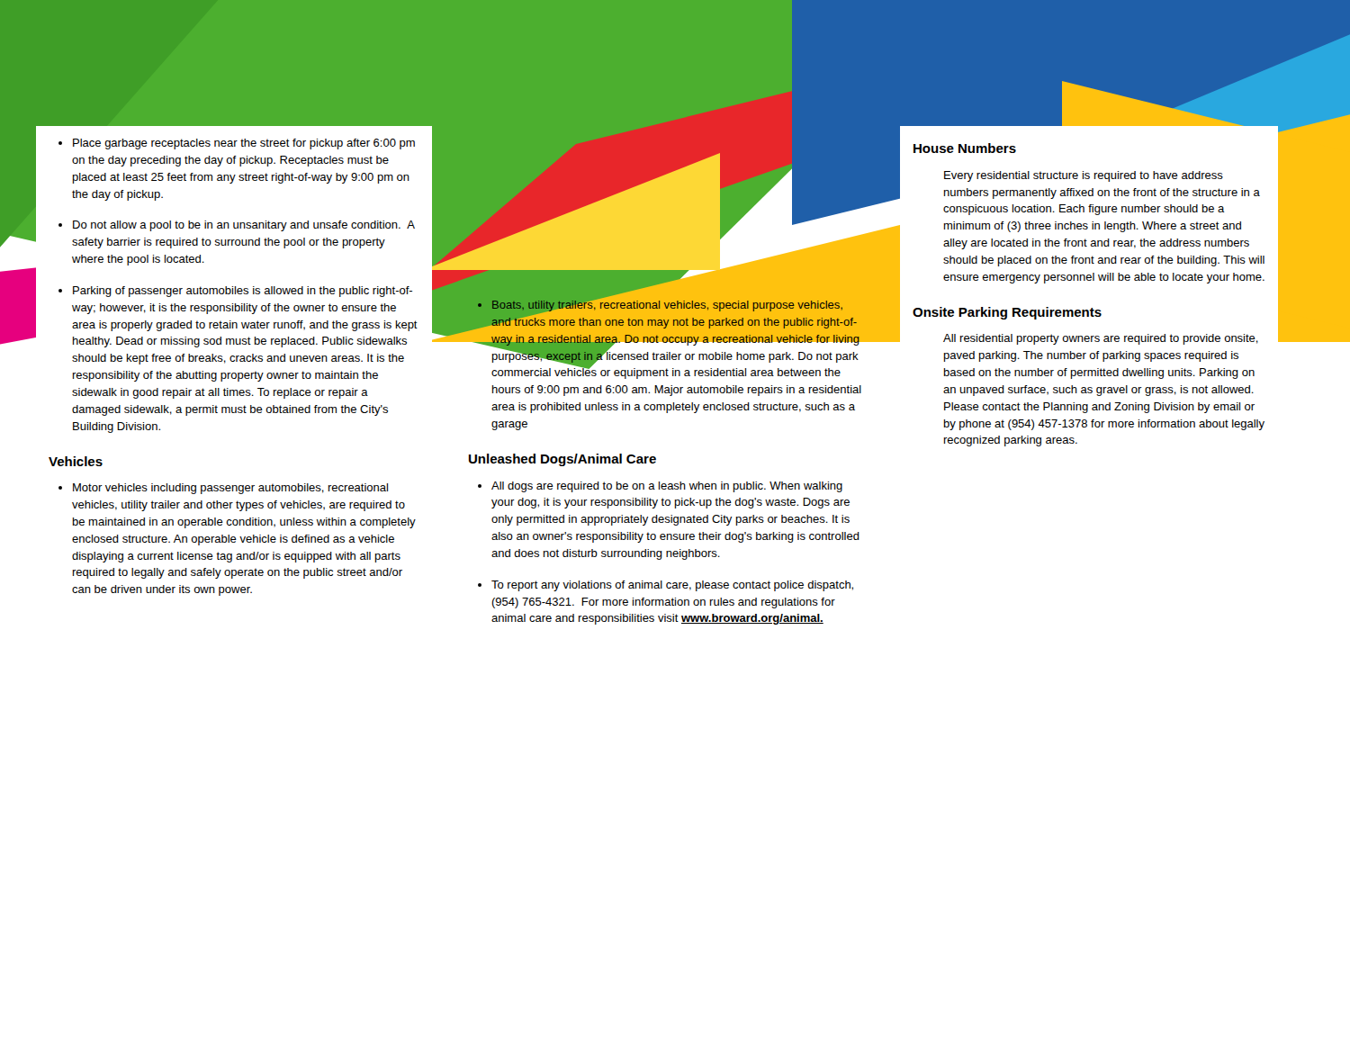Place garbage receptacles near the street for pickup after 6:00 pm on the day preceding the day of pickup. Receptacles must be placed at least 25 feet from any street right-of-way by 9:00 pm on the day of pickup.
Do not allow a pool to be in an unsanitary and unsafe condition. A safety barrier is required to surround the pool or the property where the pool is located.
Parking of passenger automobiles is allowed in the public right-of-way; however, it is the responsibility of the owner to ensure the area is properly graded to retain water runoff, and the grass is kept healthy. Dead or missing sod must be replaced. Public sidewalks should be kept free of breaks, cracks and uneven areas. It is the responsibility of the abutting property owner to maintain the sidewalk in good repair at all times. To replace or repair a damaged sidewalk, a permit must be obtained from the City's Building Division.
Vehicles
Motor vehicles including passenger automobiles, recreational vehicles, utility trailer and other types of vehicles, are required to be maintained in an operable condition, unless within a completely enclosed structure. An operable vehicle is defined as a vehicle displaying a current license tag and/or is equipped with all parts required to legally and safely operate on the public street and/or can be driven under its own power.
Boats, utility trailers, recreational vehicles, special purpose vehicles, and trucks more than one ton may not be parked on the public right-of-way in a residential area. Do not occupy a recreational vehicle for living purposes, except in a licensed trailer or mobile home park. Do not park commercial vehicles or equipment in a residential area between the hours of 9:00 pm and 6:00 am. Major automobile repairs in a residential area is prohibited unless in a completely enclosed structure, such as a garage
Unleashed Dogs/Animal Care
All dogs are required to be on a leash when in public. When walking your dog, it is your responsibility to pick-up the dog's waste. Dogs are only permitted in appropriately designated City parks or beaches. It is also an owner's responsibility to ensure their dog's barking is controlled and does not disturb surrounding neighbors.
To report any violations of animal care, please contact police dispatch, (954) 765-4321. For more information on rules and regulations for animal care and responsibilities visit www.broward.org/animal.
House Numbers
Every residential structure is required to have address numbers permanently affixed on the front of the structure in a conspicuous location. Each figure number should be a minimum of (3) three inches in length. Where a street and alley are located in the front and rear, the address numbers should be placed on the front and rear of the building. This will ensure emergency personnel will be able to locate your home.
Onsite Parking Requirements
All residential property owners are required to provide onsite, paved parking. The number of parking spaces required is based on the number of permitted dwelling units. Parking on an unpaved surface, such as gravel or grass, is not allowed. Please contact the Planning and Zoning Division by email or by phone at (954) 457-1378 for more information about legally recognized parking areas.